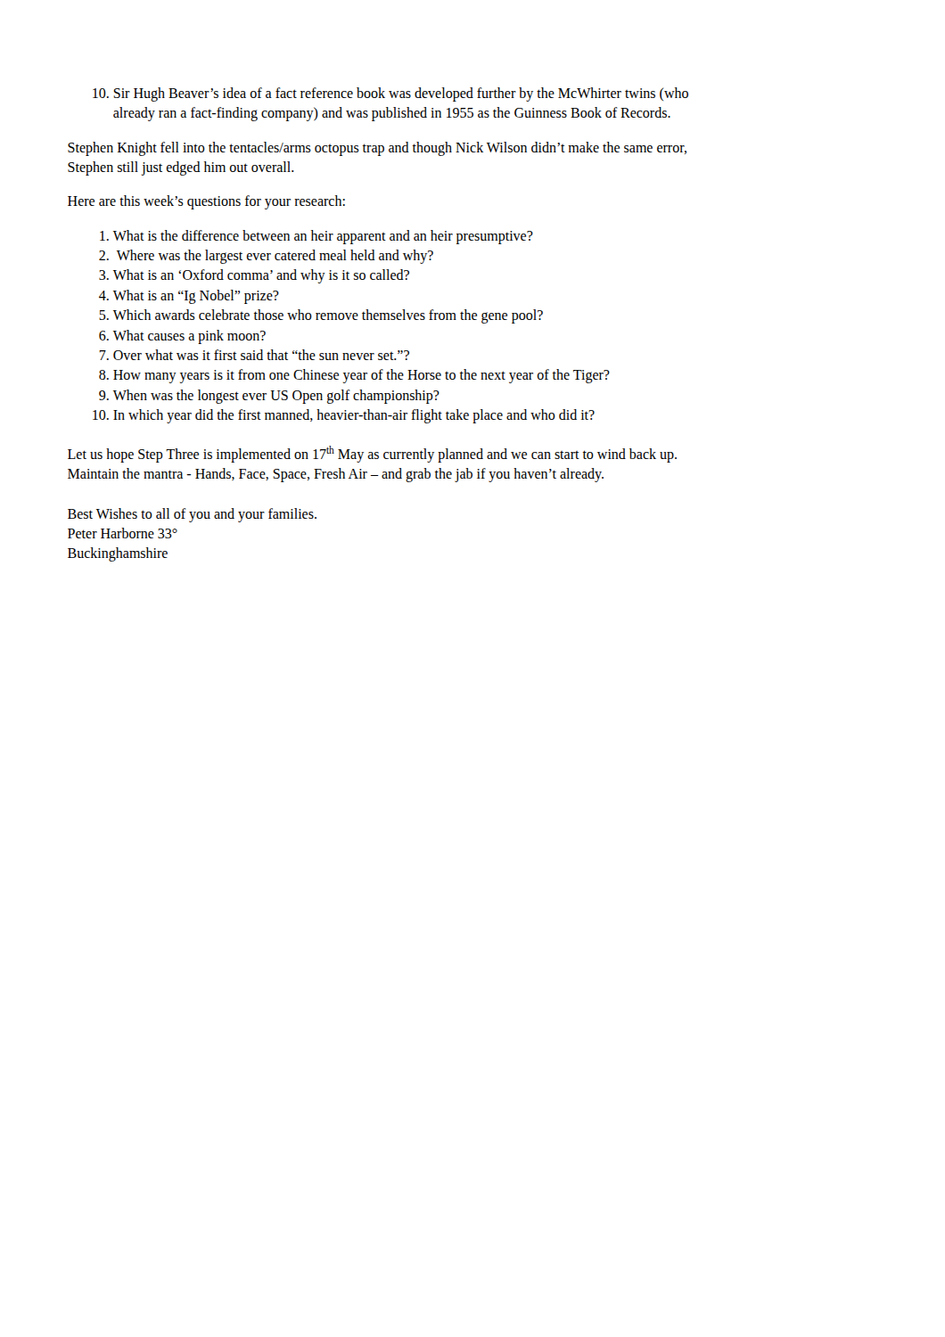Sir Hugh Beaver’s idea of a fact reference book was developed further by the McWhirter twins (who already ran a fact-finding company) and was published in 1955 as the Guinness Book of Records.
Stephen Knight fell into the tentacles/arms octopus trap and though Nick Wilson didn’t make the same error, Stephen still just edged him out overall.
Here are this week’s questions for your research:
What is the difference between an heir apparent and an heir presumptive?
Where was the largest ever catered meal held and why?
What is an ‘Oxford comma’ and why is it so called?
What is an “Ig Nobel” prize?
Which awards celebrate those who remove themselves from the gene pool?
What causes a pink moon?
Over what was it first said that “the sun never set.”?
How many years is it from one Chinese year of the Horse to the next year of the Tiger?
When was the longest ever US Open golf championship?
In which year did the first manned, heavier-than-air flight take place and who did it?
Let us hope Step Three is implemented on 17th May as currently planned and we can start to wind back up. Maintain the mantra - Hands, Face, Space, Fresh Air – and grab the jab if you haven’t already.
Best Wishes to all of you and your families.
Peter Harborne 33°
Buckinghamshire